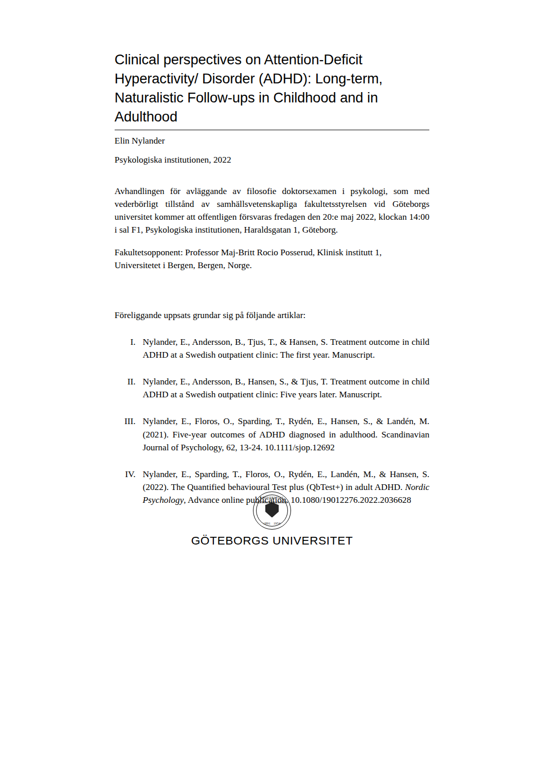Clinical perspectives on Attention-Deficit Hyperactivity/ Disorder (ADHD): Long-term, Naturalistic Follow-ups in Childhood and in Adulthood
Elin Nylander
Psykologiska institutionen, 2022
Avhandlingen för avläggande av filosofie doktorsexamen i psykologi, som med vederbörligt tillstånd av samhällsvetenskapliga fakultetsstyrelsen vid Göteborgs universitet kommer att offentligen försvaras fredagen den 20:e maj 2022, klockan 14:00 i sal F1, Psykologiska institutionen, Haraldsgatan 1, Göteborg.
Fakultetsopponent: Professor Maj-Britt Rocio Posserud, Klinisk institutt 1, Universitetet i Bergen, Bergen, Norge.
Föreliggande uppsats grundar sig på följande artiklar:
Nylander, E., Andersson, B., Tjus, T., & Hansen, S. Treatment outcome in child ADHD at a Swedish outpatient clinic: The first year. Manuscript.
Nylander, E., Andersson, B., Hansen, S., & Tjus, T. Treatment outcome in child ADHD at a Swedish outpatient clinic: Five years later. Manuscript.
Nylander, E., Floros, O., Sparding, T., Rydén, E., Hansen, S., & Landén, M. (2021). Five-year outcomes of ADHD diagnosed in adulthood. Scandinavian Journal of Psychology, 62, 13-24. 10.1111/sjop.12692
Nylander, E., Sparding, T., Floros, O., Rydén, E., Landén, M., & Hansen, S. (2022). The Quantified behavioural Test plus (QbTest+) in adult ADHD. Nordic Psychology, Advance online publication. 10.1080/19012276.2022.2036628
UNIVERSITAS GOTHOBURGENSIS
1891 1954
GÖTEBORGS UNIVERSITET